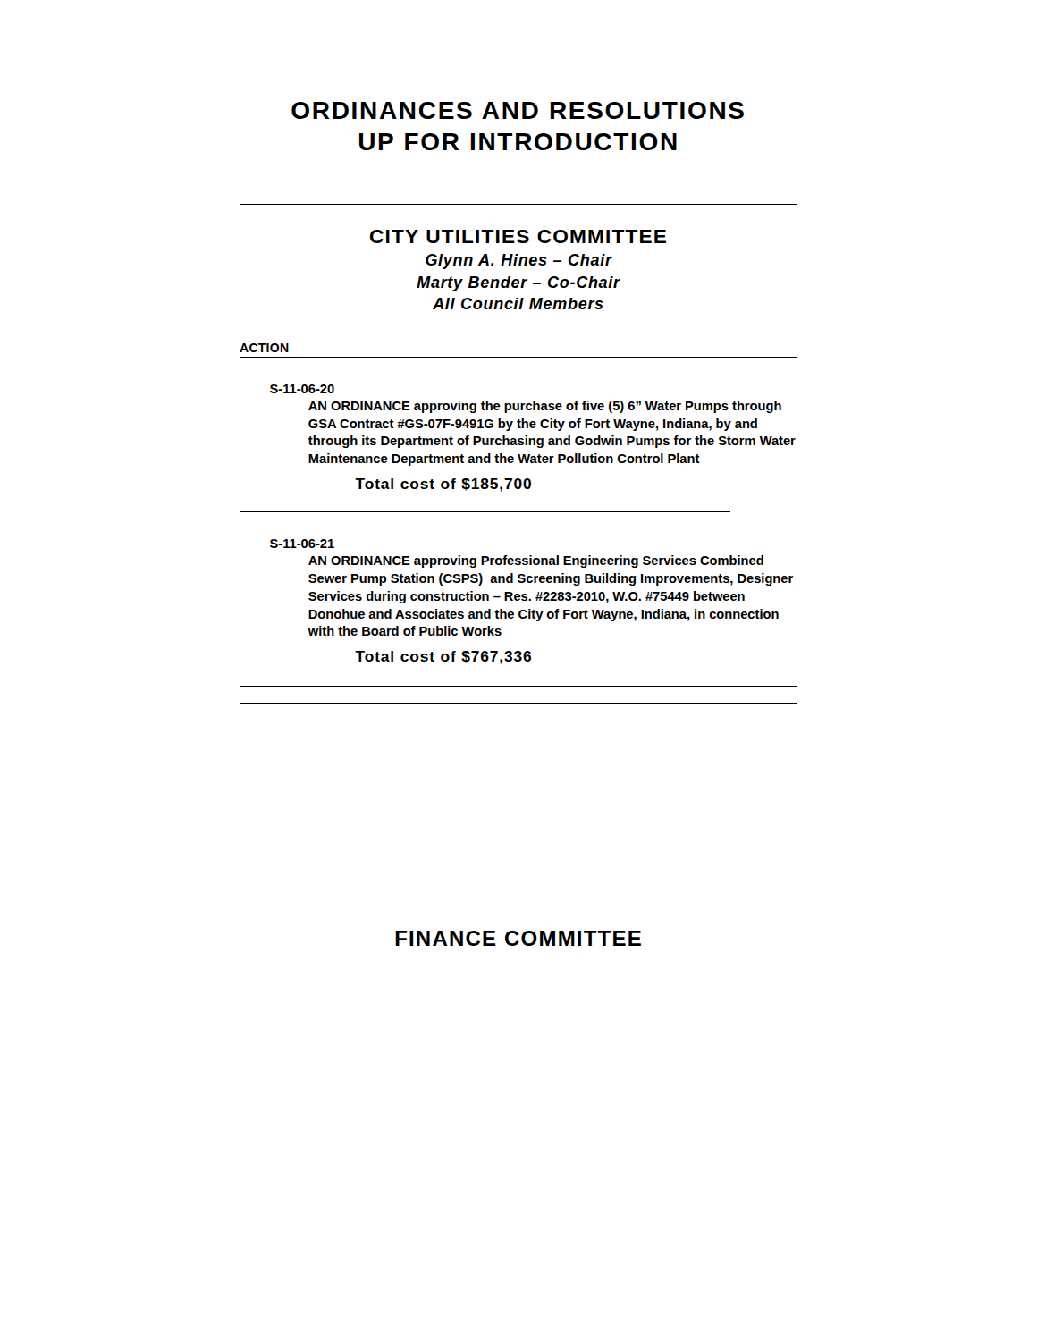ORDINANCES AND RESOLUTIONS
UP FOR INTRODUCTION
CITY UTILITIES COMMITTEE
Glynn A. Hines – Chair
Marty Bender – Co-Chair
All Council Members
ACTION
S-11-06-20
AN ORDINANCE approving the purchase of five (5) 6” Water Pumps through GSA Contract #GS-07F-9491G by the City of Fort Wayne, Indiana, by and through its Department of Purchasing and Godwin Pumps for the Storm Water Maintenance Department and the Water Pollution Control Plant
Total cost of $185,700
S-11-06-21
AN ORDINANCE approving Professional Engineering Services Combined Sewer Pump Station (CSPS) and Screening Building Improvements, Designer Services during construction – Res. #2283-2010, W.O. #75449 between Donohue and Associates and the City of Fort Wayne, Indiana, in connection with the Board of Public Works
Total cost of $767,336
FINANCE COMMITTEE